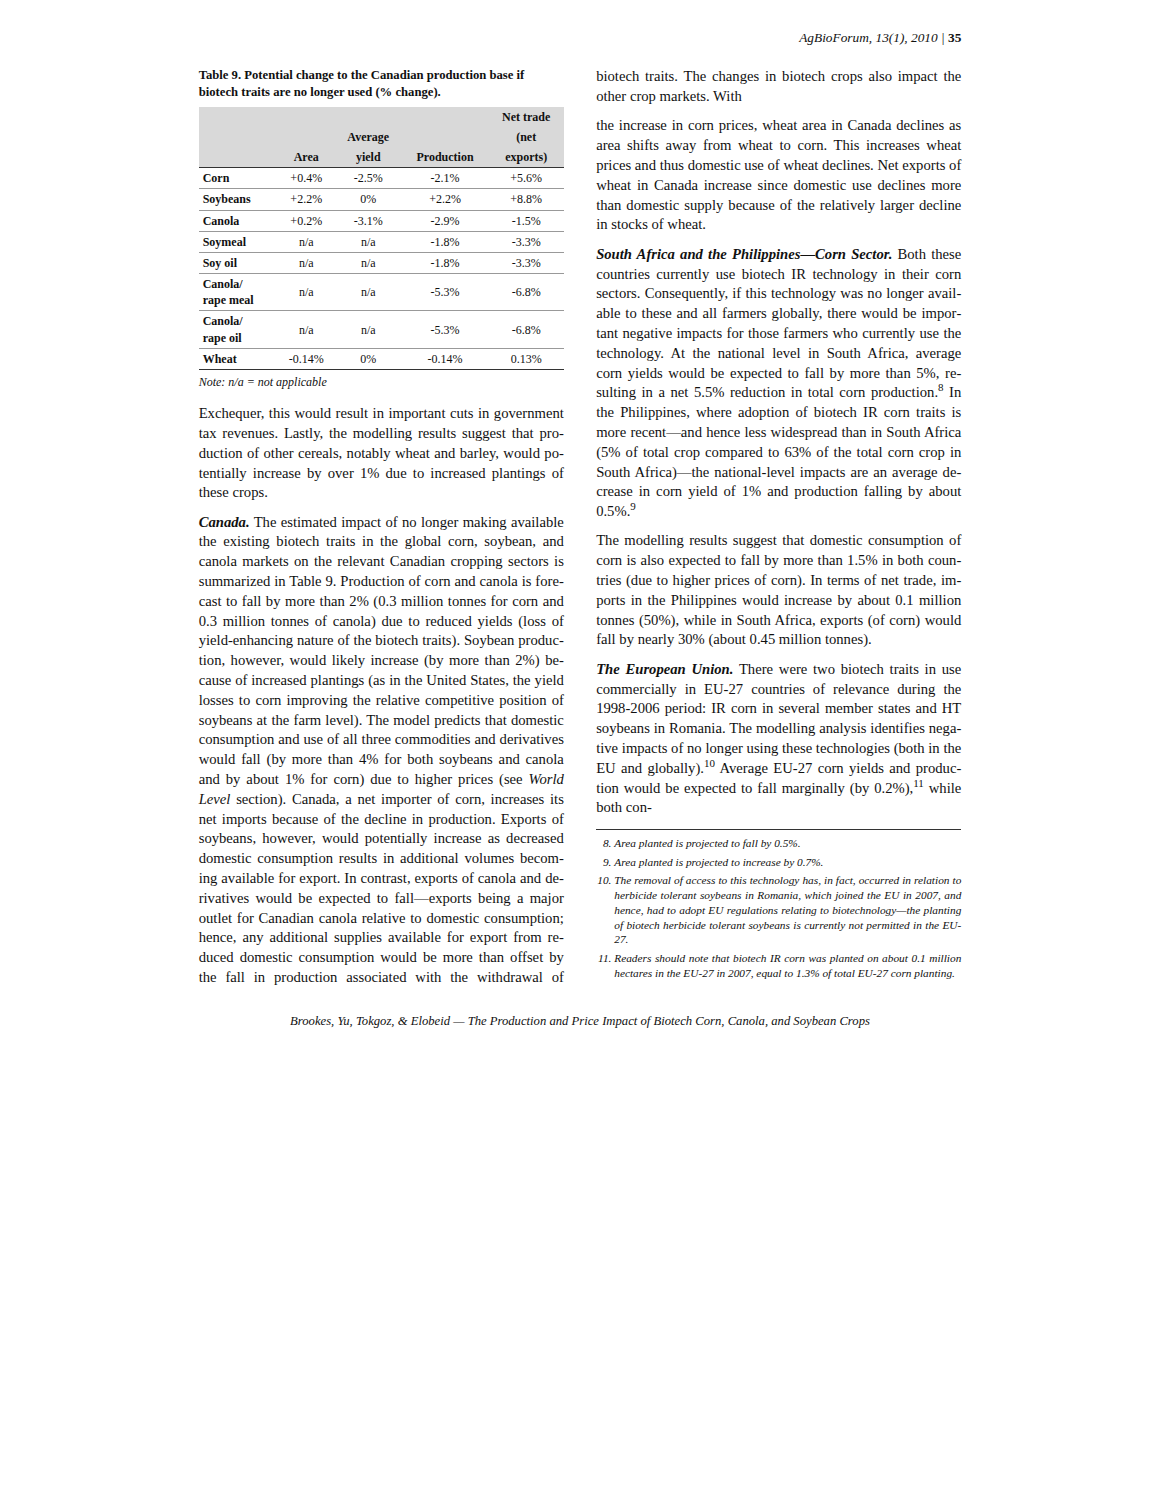AgBioForum, 13(1), 2010 | 35
Table 9. Potential change to the Canadian production base if biotech traits are no longer used (% change).
| | | | | Net trade |
| --- | --- | --- | --- | --- |
| | | Average | | (net |
| | Area | yield | Production | exports) |
| Corn | +0.4% | -2.5% | -2.1% | +5.6% |
| Soybeans | +2.2% | 0% | +2.2% | +8.8% |
| Canola | +0.2% | -3.1% | -2.9% | -1.5% |
| Soymeal | n/a | n/a | -1.8% | -3.3% |
| Soy oil | n/a | n/a | -1.8% | -3.3% |
| Canola/ rape meal | n/a | n/a | -5.3% | -6.8% |
| Canola/ rape oil | n/a | n/a | -5.3% | -6.8% |
| Wheat | -0.14% | 0% | -0.14% | 0.13% |
Note: n/a = not applicable
Exchequer, this would result in important cuts in government tax revenues. Lastly, the modelling results suggest that production of other cereals, notably wheat and barley, would potentially increase by over 1% due to increased plantings of these crops.
Canada. The estimated impact of no longer making available the existing biotech traits in the global corn, soybean, and canola markets on the relevant Canadian cropping sectors is summarized in Table 9. Production of corn and canola is forecast to fall by more than 2% (0.3 million tonnes for corn and 0.3 million tonnes of canola) due to reduced yields (loss of yield-enhancing nature of the biotech traits). Soybean production, however, would likely increase (by more than 2%) because of increased plantings (as in the United States, the yield losses to corn improving the relative competitive position of soybeans at the farm level). The model predicts that domestic consumption and use of all three commodities and derivatives would fall (by more than 4% for both soybeans and canola and by about 1% for corn) due to higher prices (see World Level section). Canada, a net importer of corn, increases its net imports because of the decline in production. Exports of soybeans, however, would potentially increase as decreased domestic consumption results in additional volumes becoming available for export. In contrast, exports of canola and derivatives would be expected to fall—exports being a major outlet for Canadian canola relative to domestic consumption; hence, any additional supplies available for export from reduced domestic consumption would be more than offset by the fall in production associated with the withdrawal of biotech traits. The changes in biotech crops also impact the other crop markets. With
the increase in corn prices, wheat area in Canada declines as area shifts away from wheat to corn. This increases wheat prices and thus domestic use of wheat declines. Net exports of wheat in Canada increase since domestic use declines more than domestic supply because of the relatively larger decline in stocks of wheat.
South Africa and the Philippines—Corn Sector. Both these countries currently use biotech IR technology in their corn sectors. Consequently, if this technology was no longer available to these and all farmers globally, there would be important negative impacts for those farmers who currently use the technology. At the national level in South Africa, average corn yields would be expected to fall by more than 5%, resulting in a net 5.5% reduction in total corn production.8 In the Philippines, where adoption of biotech IR corn traits is more recent—and hence less widespread than in South Africa (5% of total crop compared to 63% of the total corn crop in South Africa)—the national-level impacts are an average decrease in corn yield of 1% and production falling by about 0.5%.9
The modelling results suggest that domestic consumption of corn is also expected to fall by more than 1.5% in both countries (due to higher prices of corn). In terms of net trade, imports in the Philippines would increase by about 0.1 million tonnes (50%), while in South Africa, exports (of corn) would fall by nearly 30% (about 0.45 million tonnes).
The European Union. There were two biotech traits in use commercially in EU-27 countries of relevance during the 1998-2006 period: IR corn in several member states and HT soybeans in Romania. The modelling analysis identifies negative impacts of no longer using these technologies (both in the EU and globally).10 Average EU-27 corn yields and production would be expected to fall marginally (by 0.2%),11 while both con-
Area planted is projected to fall by 0.5%.
Area planted is projected to increase by 0.7%.
The removal of access to this technology has, in fact, occurred in relation to herbicide tolerant soybeans in Romania, which joined the EU in 2007, and hence, had to adopt EU regulations relating to biotechnology—the planting of biotech herbicide tolerant soybeans is currently not permitted in the EU-27.
Readers should note that biotech IR corn was planted on about 0.1 million hectares in the EU-27 in 2007, equal to 1.3% of total EU-27 corn planting.
Brookes, Yu, Tokgoz, & Elobeid — The Production and Price Impact of Biotech Corn, Canola, and Soybean Crops